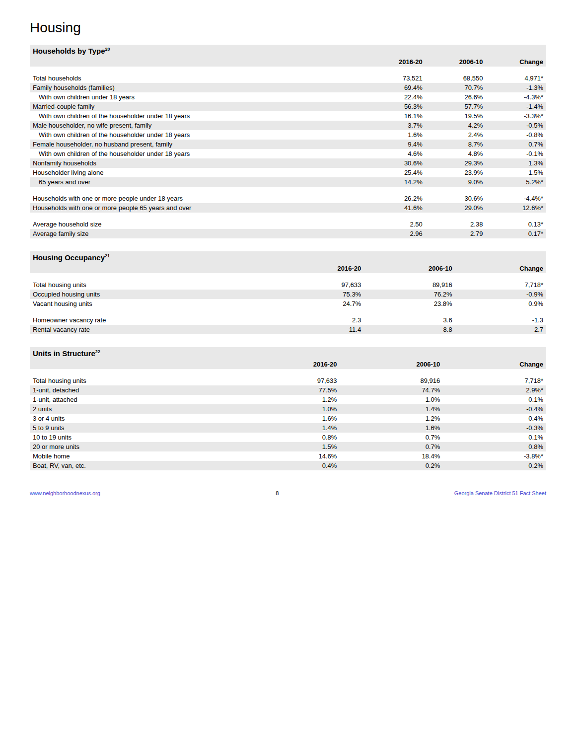Housing
Households by Type 20
| | 2016-20 | 2006-10 | Change |
| --- | --- | --- | --- |
| Total households | 73,521 | 68,550 | 4,971* |
| Family households (families) | 69.4% | 70.7% | -1.3% |
| With own children under 18 years | 22.4% | 26.6% | -4.3%* |
| Married-couple family | 56.3% | 57.7% | -1.4% |
| With own children of the householder under 18 years | 16.1% | 19.5% | -3.3%* |
| Male householder, no wife present, family | 3.7% | 4.2% | -0.5% |
| With own children of the householder under 18 years | 1.6% | 2.4% | -0.8% |
| Female householder, no husband present, family | 9.4% | 8.7% | 0.7% |
| With own children of the householder under 18 years | 4.6% | 4.8% | -0.1% |
| Nonfamily households | 30.6% | 29.3% | 1.3% |
| Householder living alone | 25.4% | 23.9% | 1.5% |
| 65 years and over | 14.2% | 9.0% | 5.2%* |
| Households with one or more people under 18 years | 26.2% | 30.6% | -4.4%* |
| Households with one or more people 65 years and over | 41.6% | 29.0% | 12.6%* |
| Average household size | 2.50 | 2.38 | 0.13* |
| Average family size | 2.96 | 2.79 | 0.17* |
Housing Occupancy 21
| | 2016-20 | 2006-10 | Change |
| --- | --- | --- | --- |
| Total housing units | 97,633 | 89,916 | 7,718* |
| Occupied housing units | 75.3% | 76.2% | -0.9% |
| Vacant housing units | 24.7% | 23.8% | 0.9% |
| Homeowner vacancy rate | 2.3 | 3.6 | -1.3 |
| Rental vacancy rate | 11.4 | 8.8 | 2.7 |
Units in Structure 22
| | 2016-20 | 2006-10 | Change |
| --- | --- | --- | --- |
| Total housing units | 97,633 | 89,916 | 7,718* |
| 1-unit, detached | 77.5% | 74.7% | 2.9%* |
| 1-unit, attached | 1.2% | 1.0% | 0.1% |
| 2 units | 1.0% | 1.4% | -0.4% |
| 3 or 4 units | 1.6% | 1.2% | 0.4% |
| 5 to 9 units | 1.4% | 1.6% | -0.3% |
| 10 to 19 units | 0.8% | 0.7% | 0.1% |
| 20 or more units | 1.5% | 0.7% | 0.8% |
| Mobile home | 14.6% | 18.4% | -3.8%* |
| Boat, RV, van, etc. | 0.4% | 0.2% | 0.2% |
www.neighborhoodnexus.org 8 Georgia Senate District 51 Fact Sheet